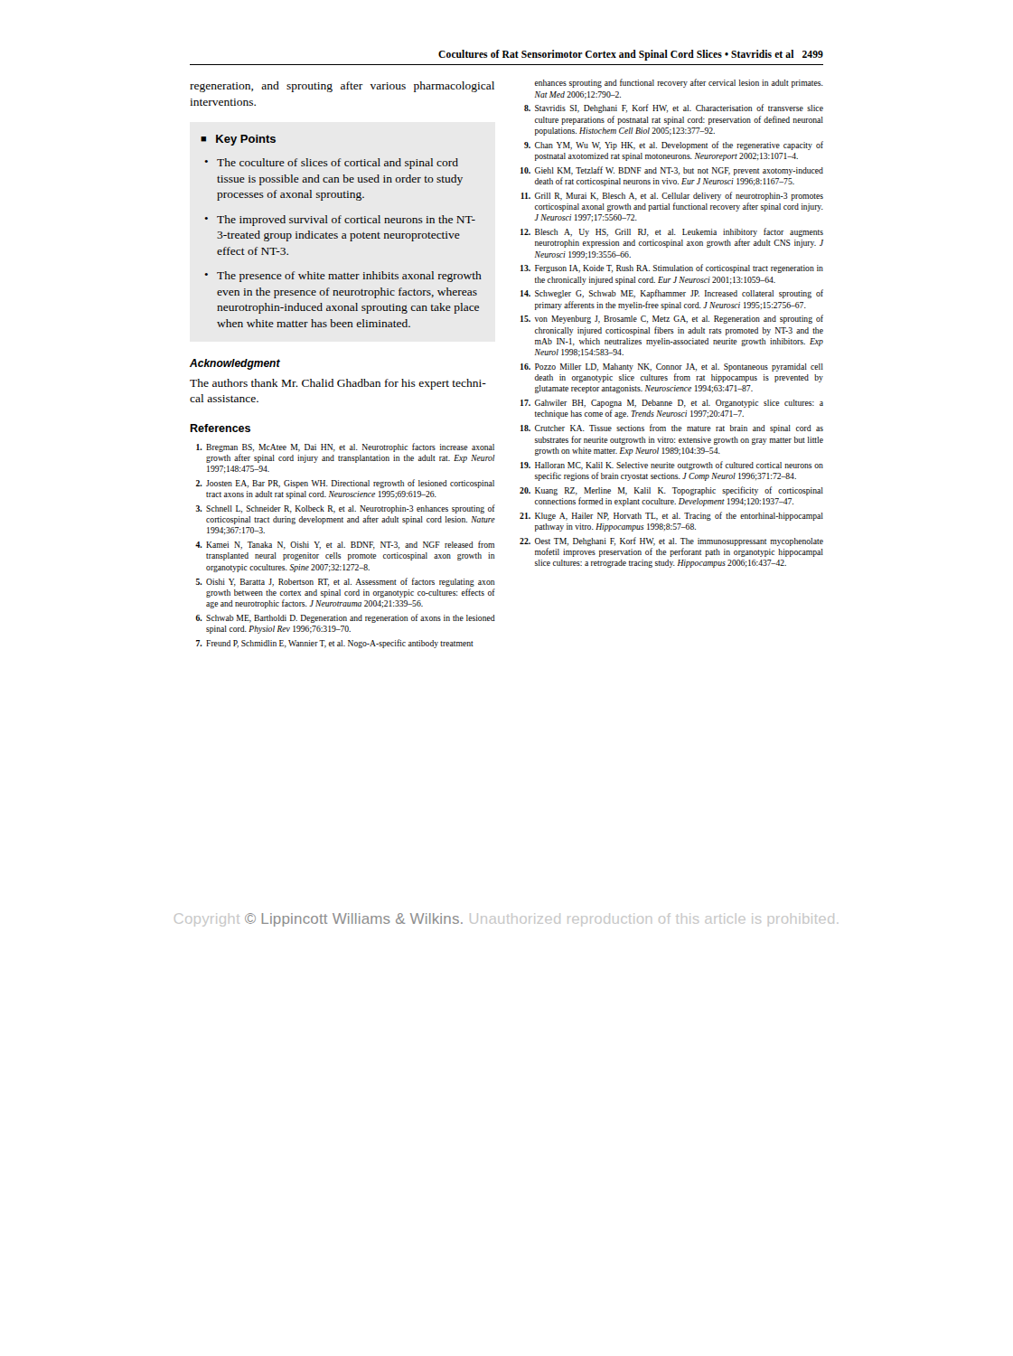Cocultures of Rat Sensorimotor Cortex and Spinal Cord Slices • Stavridis et al 2499
regeneration, and sprouting after various pharmacological interventions.
■ Key Points
The coculture of slices of cortical and spinal cord tissue is possible and can be used in order to study processes of axonal sprouting.
The improved survival of cortical neurons in the NT-3-treated group indicates a potent neuroprotective effect of NT-3.
The presence of white matter inhibits axonal regrowth even in the presence of neurotrophic factors, whereas neurotrophin-induced axonal sprouting can take place when white matter has been eliminated.
Acknowledgment
The authors thank Mr. Chalid Ghadban for his expert technical assistance.
References
Bregman BS, McAtee M, Dai HN, et al. Neurotrophic factors increase axonal growth after spinal cord injury and transplantation in the adult rat. Exp Neurol 1997;148:475–94.
Joosten EA, Bar PR, Gispen WH. Directional regrowth of lesioned corticospinal tract axons in adult rat spinal cord. Neuroscience 1995;69:619–26.
Schnell L, Schneider R, Kolbeck R, et al. Neurotrophin-3 enhances sprouting of corticospinal tract during development and after adult spinal cord lesion. Nature 1994;367:170–3.
Kamei N, Tanaka N, Oishi Y, et al. BDNF, NT-3, and NGF released from transplanted neural progenitor cells promote corticospinal axon growth in organotypic cocultures. Spine 2007;32:1272–8.
Oishi Y, Baratta J, Robertson RT, et al. Assessment of factors regulating axon growth between the cortex and spinal cord in organotypic co-cultures: effects of age and neurotrophic factors. J Neurotrauma 2004;21:339–56.
Schwab ME, Bartholdi D. Degeneration and regeneration of axons in the lesioned spinal cord. Physiol Rev 1996;76:319–70.
Freund P, Schmidlin E, Wannier T, et al. Nogo-A-specific antibody treatment
enhances sprouting and functional recovery after cervical lesion in adult primates. Nat Med 2006;12:790–2.
Stavridis SI, Dehghani F, Korf HW, et al. Characterisation of transverse slice culture preparations of postnatal rat spinal cord: preservation of defined neuronal populations. Histochem Cell Biol 2005;123:377–92.
Chan YM, Wu W, Yip HK, et al. Development of the regenerative capacity of postnatal axotomized rat spinal motoneurons. Neuroreport 2002;13:1071–4.
Giehl KM, Tetzlaff W. BDNF and NT-3, but not NGF, prevent axotomy-induced death of rat corticospinal neurons in vivo. Eur J Neurosci 1996;8:1167–75.
Grill R, Murai K, Blesch A, et al. Cellular delivery of neurotrophin-3 promotes corticospinal axonal growth and partial functional recovery after spinal cord injury. J Neurosci 1997;17:5560–72.
Blesch A, Uy HS, Grill RJ, et al. Leukemia inhibitory factor augments neurotrophin expression and corticospinal axon growth after adult CNS injury. J Neurosci 1999;19:3556–66.
Ferguson IA, Koide T, Rush RA. Stimulation of corticospinal tract regeneration in the chronically injured spinal cord. Eur J Neurosci 2001;13:1059–64.
Schwegler G, Schwab ME, Kapfhammer JP. Increased collateral sprouting of primary afferents in the myelin-free spinal cord. J Neurosci 1995;15:2756–67.
von Meyenburg J, Brosamle C, Metz GA, et al. Regeneration and sprouting of chronically injured corticospinal fibers in adult rats promoted by NT-3 and the mAb IN-1, which neutralizes myelin-associated neurite growth inhibitors. Exp Neurol 1998;154:583–94.
Pozzo Miller LD, Mahanty NK, Connor JA, et al. Spontaneous pyramidal cell death in organotypic slice cultures from rat hippocampus is prevented by glutamate receptor antagonists. Neuroscience 1994;63:471–87.
Gahwiler BH, Capogna M, Debanne D, et al. Organotypic slice cultures: a technique has come of age. Trends Neurosci 1997;20:471–7.
Crutcher KA. Tissue sections from the mature rat brain and spinal cord as substrates for neurite outgrowth in vitro: extensive growth on gray matter but little growth on white matter. Exp Neurol 1989;104:39–54.
Halloran MC, Kalil K. Selective neurite outgrowth of cultured cortical neurons on specific regions of brain cryostat sections. J Comp Neurol 1996;371:72–84.
Kuang RZ, Merline M, Kalil K. Topographic specificity of corticospinal connections formed in explant coculture. Development 1994;120:1937–47.
Kluge A, Hailer NP, Horvath TL, et al. Tracing of the entorhinal-hippocampal pathway in vitro. Hippocampus 1998;8:57–68.
Oest TM, Dehghani F, Korf HW, et al. The immunosuppressant mycophenolate mofetil improves preservation of the perforant path in organotypic hippocampal slice cultures: a retrograde tracing study. Hippocampus 2006;16:437–42.
Copyright © Lippincott Williams & Wilkins. Unauthorized reproduction of this article is prohibited.